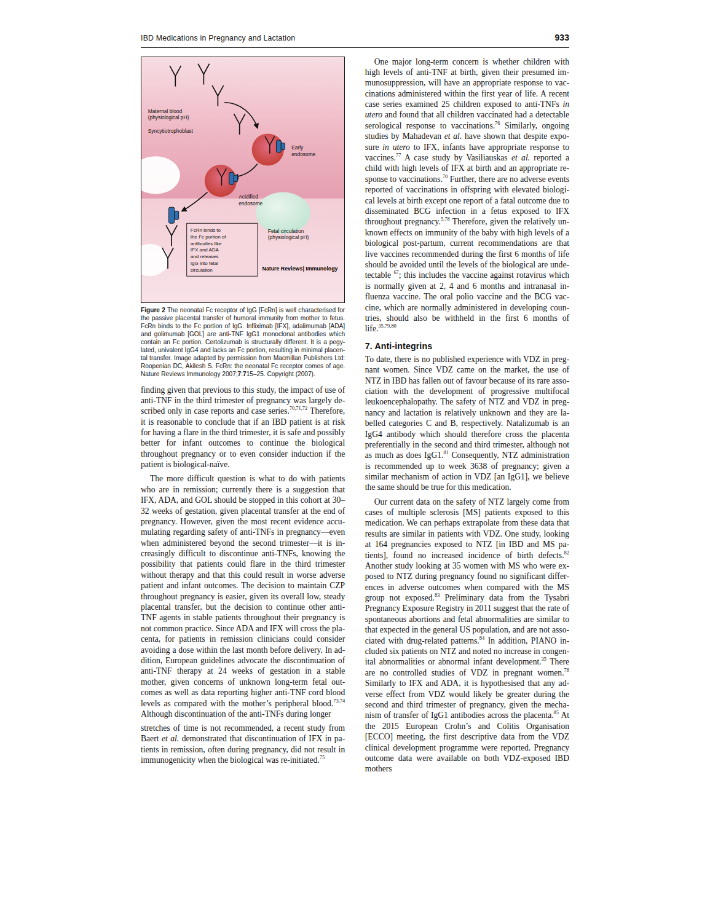IBD Medications in Pregnancy and Lactation
933
Maternal blood (physiological pH) Syncytiotrophoblast Early endosome Acidified endosome Fetal circulation (physiological pH) FcRn binds to the Fc portion of antibodies like IFX and ADA and releases IgG into fetal circulation Nature Reviews | Immunology
Figure 2 The neonatal Fc receptor of IgG [FcRn] is well characterised for the passive placental transfer of humoral immunity from mother to fetus. FcRn binds to the Fc portion of IgG. Infliximab [IFX], adalimumab [ADA] and golimumab [GOL] are anti-TNF IgG1 monoclonal antibodies which contain an Fc portion. Certolizumab is structurally different. It is a pegylated, univalent IgG4 and lacks an Fc portion, resulting in minimal placental transfer. Image adapted by permission from Macmillan Publishers Ltd: Roopenian DC, Akilesh S. FcRn: the neonatal Fc receptor comes of age. Nature Reviews Immunology 2007;7:715–25. Copyright (2007).
finding given that previous to this study, the impact of use of anti-TNF in the third trimester of pregnancy was largely described only in case reports and case series.70,71,72 Therefore, it is reasonable to conclude that if an IBD patient is at risk for having a flare in the third trimester, it is safe and possibly better for infant outcomes to continue the biological throughout pregnancy or to even consider induction if the patient is biological-naïve.
The more difficult question is what to do with patients who are in remission; currently there is a suggestion that IFX, ADA, and GOL should be stopped in this cohort at 30–32 weeks of gestation, given placental transfer at the end of pregnancy. However, given the most recent evidence accumulating regarding safety of anti-TNFs in pregnancy—even when administered beyond the second trimester—it is increasingly difficult to discontinue anti-TNFs, knowing the possibility that patients could flare in the third trimester without therapy and that this could result in worse adverse patient and infant outcomes. The decision to maintain CZP throughout pregnancy is easier, given its overall low, steady placental transfer, but the decision to continue other anti-TNF agents in stable patients throughout their pregnancy is not common practice. Since ADA and IFX will cross the placenta, for patients in remission clinicians could consider avoiding a dose within the last month before delivery. In addition, European guidelines advocate the discontinuation of anti-TNF therapy at 24 weeks of gestation in a stable mother, given concerns of unknown long-term fetal outcomes as well as data reporting higher anti-TNF cord blood levels as compared with the mother’s peripheral blood.73,74 Although discontinuation of the anti-TNFs during longer
stretches of time is not recommended, a recent study from Baert et al. demonstrated that discontinuation of IFX in patients in remission, often during pregnancy, did not result in immunogenicity when the biological was re-initiated.75
One major long-term concern is whether children with high levels of anti-TNF at birth, given their presumed immunosuppression, will have an appropriate response to vaccinations administered within the first year of life. A recent case series examined 25 children exposed to anti-TNFs in utero and found that all children vaccinated had a detectable serological response to vaccinations.76 Similarly, ongoing studies by Mahadevan et al. have shown that despite exposure in utero to IFX, infants have appropriate response to vaccines.77 A case study by Vasiliauskas et al. reported a child with high levels of IFX at birth and an appropriate response to vaccinations.70 Further, there are no adverse events reported of vaccinations in offspring with elevated biological levels at birth except one report of a fatal outcome due to disseminated BCG infection in a fetus exposed to IFX throughout pregnancy.5,78 Therefore, given the relatively unknown effects on immunity of the baby with high levels of a biological post-partum, current recommendations are that live vaccines recommended during the first 6 months of life should be avoided until the levels of the biological are undetectable 67; this includes the vaccine against rotavirus which is normally given at 2, 4 and 6 months and intranasal influenza vaccine. The oral polio vaccine and the BCG vaccine, which are normally administered in developing countries, should also be withheld in the first 6 months of life.35,79,80
7. Anti-integrins
To date, there is no published experience with VDZ in pregnant women. Since VDZ came on the market, the use of NTZ in IBD has fallen out of favour because of its rare association with the development of progressive multifocal leukoencephalopathy. The safety of NTZ and VDZ in pregnancy and lactation is relatively unknown and they are labelled categories C and B, respectively. Natalizumab is an IgG4 antibody which should therefore cross the placenta preferentially in the second and third trimester, although not as much as does IgG1.81 Consequently, NTZ administration is recommended up to week 3638 of pregnancy; given a similar mechanism of action in VDZ [an IgG1], we believe the same should be true for this medication.
Our current data on the safety of NTZ largely come from cases of multiple sclerosis [MS] patients exposed to this medication. We can perhaps extrapolate from these data that results are similar in patients with VDZ. One study, looking at 164 pregnancies exposed to NTZ [in IBD and MS patients], found no increased incidence of birth defects.82 Another study looking at 35 women with MS who were exposed to NTZ during pregnancy found no significant differences in adverse outcomes when compared with the MS group not exposed.83 Preliminary data from the Tysabri Pregnancy Exposure Registry in 2011 suggest that the rate of spontaneous abortions and fetal abnormalities are similar to that expected in the general US population, and are not associated with drug-related patterns.84 In addition, PIANO included six patients on NTZ and noted no increase in congenital abnormalities or abnormal infant development.35 There are no controlled studies of VDZ in pregnant women.78 Similarly to IFX and ADA, it is hypothesised that any adverse effect from VDZ would likely be greater during the second and third trimester of pregnancy, given the mechanism of transfer of IgG1 antibodies across the placenta.85 At the 2015 European Crohn’s and Colitis Organisation [ECCO] meeting, the first descriptive data from the VDZ clinical development programme were reported. Pregnancy outcome data were available on both VDZ-exposed IBD mothers